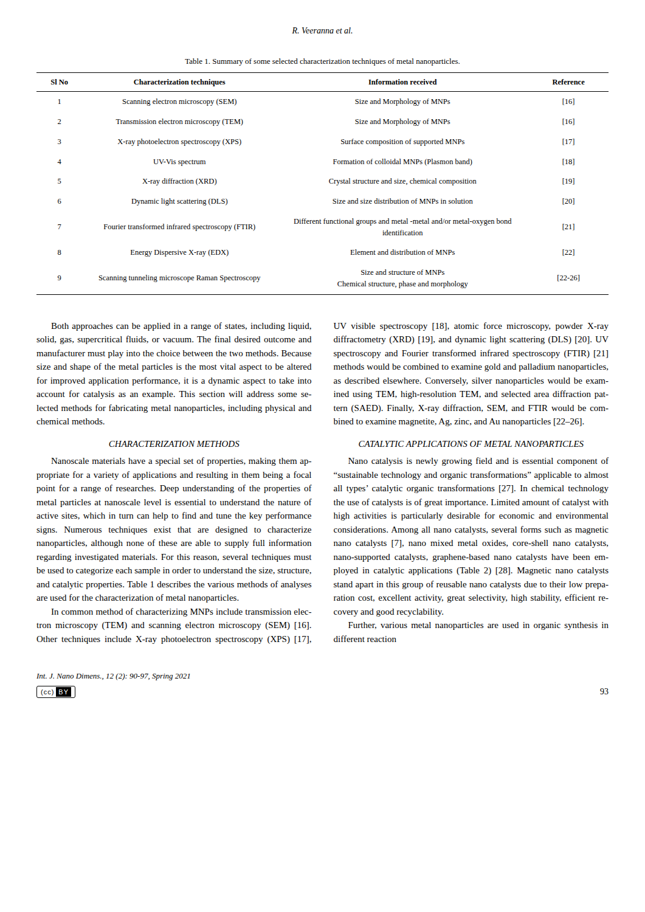R. Veeranna et al.
Table 1. Summary of some selected characterization techniques of metal nanoparticles.
| Sl No | Characterization techniques | Information received | Reference |
| --- | --- | --- | --- |
| 1 | Scanning electron microscopy (SEM) | Size and Morphology of MNPs | [16] |
| 2 | Transmission electron microscopy (TEM) | Size and Morphology of MNPs | [16] |
| 3 | X-ray photoelectron spectroscopy (XPS) | Surface composition of supported MNPs | [17] |
| 4 | UV-Vis spectrum | Formation of colloidal MNPs (Plasmon band) | [18] |
| 5 | X-ray diffraction (XRD) | Crystal structure and size, chemical composition | [19] |
| 6 | Dynamic light scattering (DLS) | Size and size distribution of MNPs in solution | [20] |
| 7 | Fourier transformed infrared spectroscopy (FTIR) | Different functional groups and metal -metal and/or metal-oxygen bond identification | [21] |
| 8 | Energy Dispersive X-ray (EDX) | Element and distribution of MNPs | [22] |
| 9 | Scanning tunneling microscope Raman Spectroscopy | Size and structure of MNPs Chemical structure, phase and morphology | [22-26] |
Both approaches can be applied in a range of states, including liquid, solid, gas, supercritical fluids, or vacuum. The final desired outcome and manufacturer must play into the choice between the two methods. Because size and shape of the metal particles is the most vital aspect to be altered for improved application performance, it is a dynamic aspect to take into account for catalysis as an example. This section will address some selected methods for fabricating metal nanoparticles, including physical and chemical methods.
CHARACTERIZATION METHODS
Nanoscale materials have a special set of properties, making them appropriate for a variety of applications and resulting in them being a focal point for a range of researches. Deep understanding of the properties of metal particles at nanoscale level is essential to understand the nature of active sites, which in turn can help to find and tune the key performance signs. Numerous techniques exist that are designed to characterize nanoparticles, although none of these are able to supply full information regarding investigated materials. For this reason, several techniques must be used to categorize each sample in order to understand the size, structure, and catalytic properties. Table 1 describes the various methods of analyses are used for the characterization of metal nanoparticles.
In common method of characterizing MNPs include transmission electron microscopy (TEM) and scanning electron microscopy (SEM) [16]. Other techniques include X-ray photoelectron spectroscopy (XPS) [17], UV visible spectroscopy [18], atomic force microscopy, powder X-ray diffractometry (XRD) [19], and dynamic light scattering (DLS) [20]. UV spectroscopy and Fourier transformed infrared spectroscopy (FTIR) [21] methods would be combined to examine gold and palladium nanoparticles, as described elsewhere. Conversely, silver nanoparticles would be examined using TEM, high-resolution TEM, and selected area diffraction pattern (SAED). Finally, X-ray diffraction, SEM, and FTIR would be combined to examine magnetite, Ag, zinc, and Au nanoparticles [22–26].
CATALYTIC APPLICATIONS OF METAL NANOPARTICLES
Nano catalysis is newly growing field and is essential component of “sustainable technology and organic transformations” applicable to almost all types’ catalytic organic transformations [27]. In chemical technology the use of catalysts is of great importance. Limited amount of catalyst with high activities is particularly desirable for economic and environmental considerations. Among all nano catalysts, several forms such as magnetic nano catalysts [7], nano mixed metal oxides, core-shell nano catalysts, nano-supported catalysts, graphene-based nano catalysts have been employed in catalytic applications (Table 2) [28]. Magnetic nano catalysts stand apart in this group of reusable nano catalysts due to their low preparation cost, excellent activity, great selectivity, high stability, efficient recovery and good recyclability.
Further, various metal nanoparticles are used in organic synthesis in different reaction
Int. J. Nano Dimens., 12 (2): 90-97, Spring 2021
(cc)BY
93